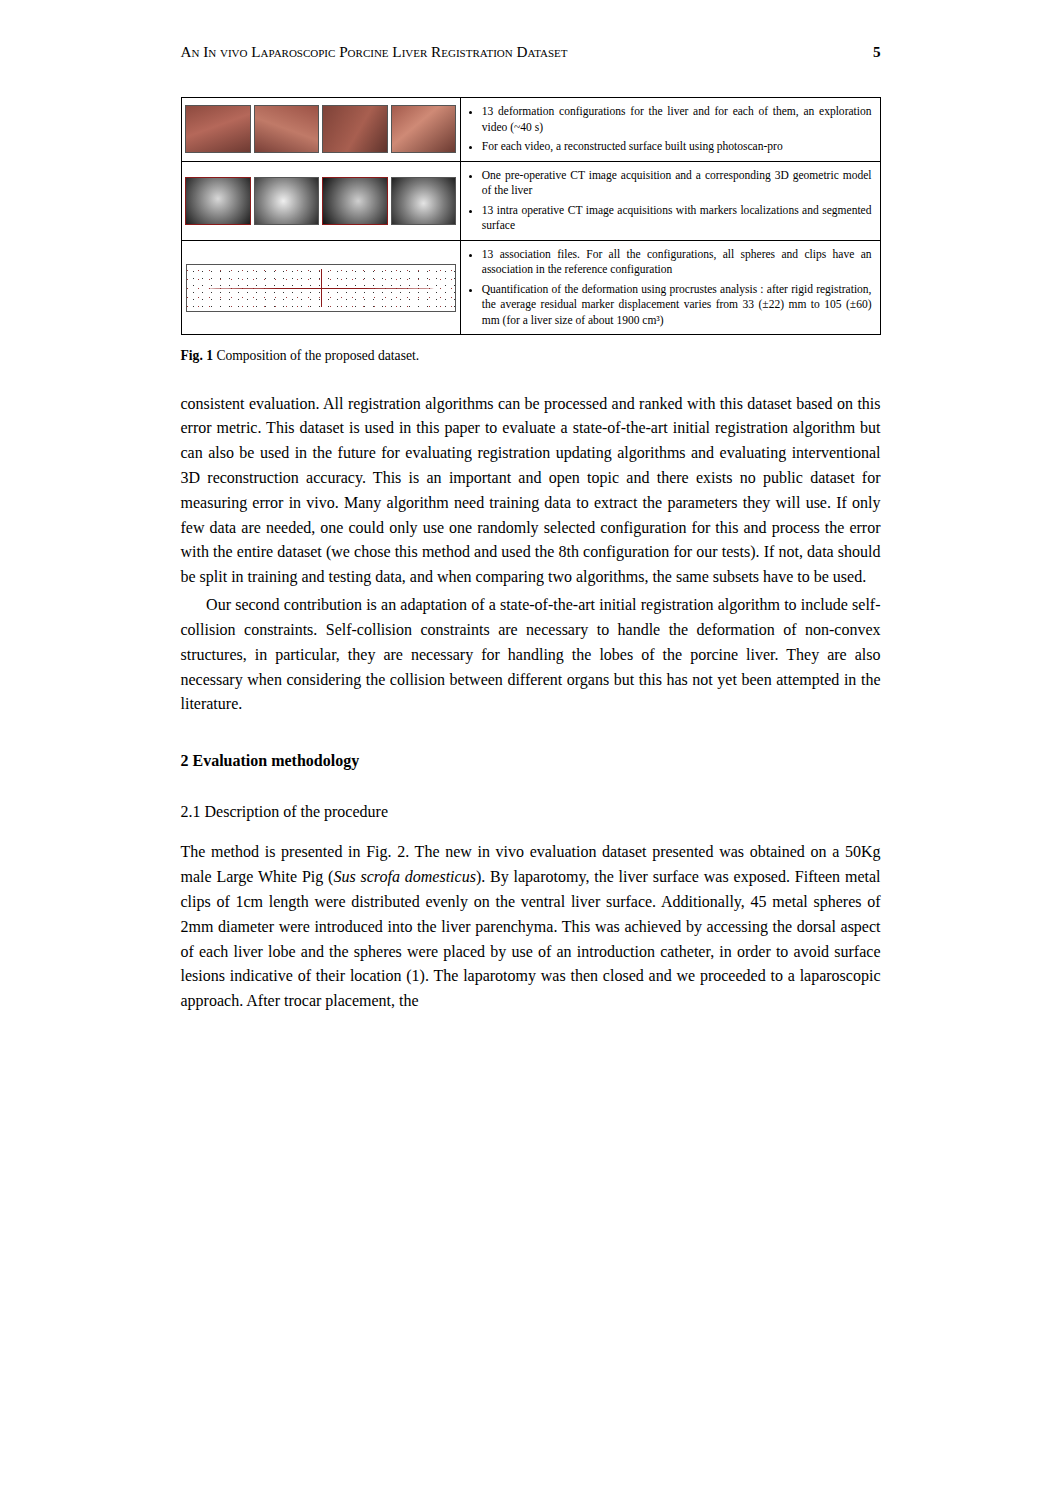An In vivo Laparoscopic Porcine Liver Registration Dataset 5
| | 13 deformation configurations for the liver and for each of them, an exploration video (~40 s) For each video, a reconstructed surface built using photoscan-pro |
| | One pre-operative CT image acquisition and a corresponding 3D geometric model of the liver 13 intra operative CT image acquisitions with markers localizations and segmented surface |
| | 13 association files. For all the configurations, all spheres and clips have an association in the reference configuration Quantification of the deformation using procrustes analysis : after rigid registration, the average residual marker displacement varies from 33 (±22) mm to 105 (±60) mm (for a liver size of about 1900 cm³) |
Fig. 1 Composition of the proposed dataset.
consistent evaluation. All registration algorithms can be processed and ranked with this dataset based on this error metric. This dataset is used in this paper to evaluate a state-of-the-art initial registration algorithm but can also be used in the future for evaluating registration updating algorithms and evaluating interventional 3D reconstruction accuracy. This is an important and open topic and there exists no public dataset for measuring error in vivo. Many algorithm need training data to extract the parameters they will use. If only few data are needed, one could only use one randomly selected configuration for this and process the error with the entire dataset (we chose this method and used the 8th configuration for our tests). If not, data should be split in training and testing data, and when comparing two algorithms, the same subsets have to be used.
Our second contribution is an adaptation of a state-of-the-art initial registration algorithm to include self-collision constraints. Self-collision constraints are necessary to handle the deformation of non-convex structures, in particular, they are necessary for handling the lobes of the porcine liver. They are also necessary when considering the collision between different organs but this has not yet been attempted in the literature.
2 Evaluation methodology
2.1 Description of the procedure
The method is presented in Fig. 2. The new in vivo evaluation dataset presented was obtained on a 50Kg male Large White Pig (Sus scrofa domesticus). By laparotomy, the liver surface was exposed. Fifteen metal clips of 1cm length were distributed evenly on the ventral liver surface. Additionally, 45 metal spheres of 2mm diameter were introduced into the liver parenchyma. This was achieved by accessing the dorsal aspect of each liver lobe and the spheres were placed by use of an introduction catheter, in order to avoid surface lesions indicative of their location (1). The laparotomy was then closed and we proceeded to a laparoscopic approach. After trocar placement, the